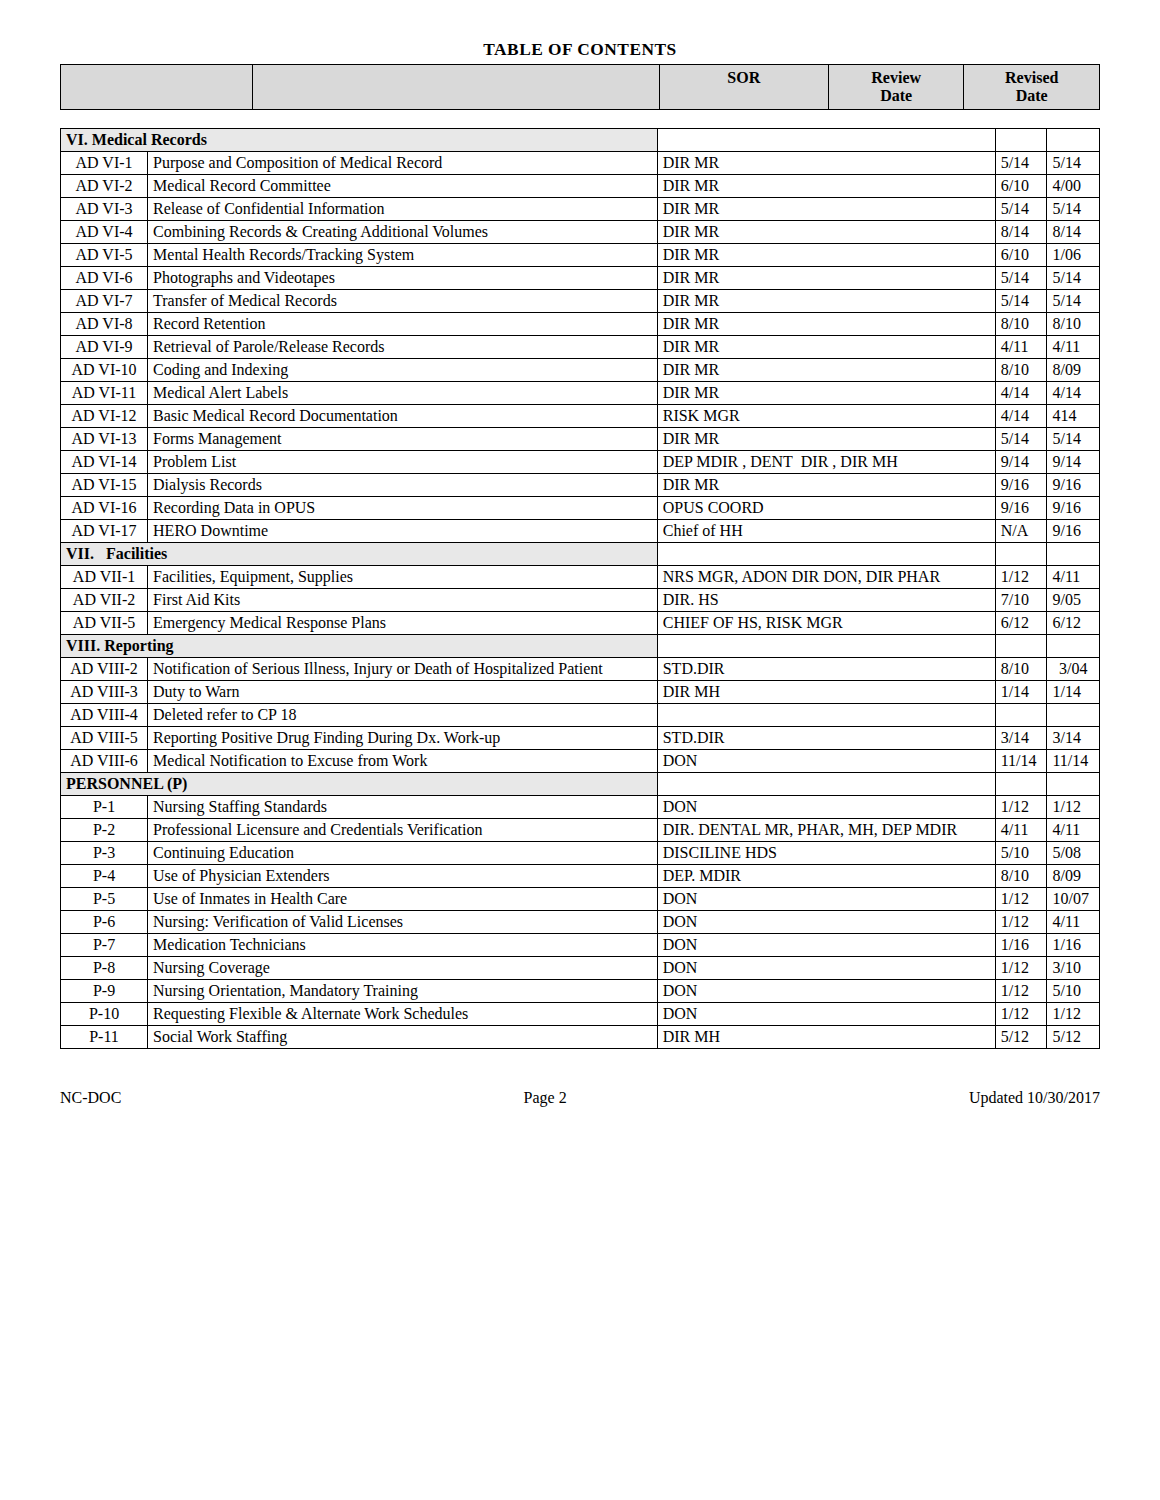TABLE OF CONTENTS
| | | SOR | Review Date | Revised Date |
| VI. Medical Records | | | |
| AD VI-1 | Purpose and Composition of Medical Record | DIR MR | 5/14 | 5/14 |
| AD VI-2 | Medical Record Committee | DIR MR | 6/10 | 4/00 |
| AD VI-3 | Release of Confidential Information | DIR MR | 5/14 | 5/14 |
| AD VI-4 | Combining Records & Creating Additional Volumes | DIR MR | 8/14 | 8/14 |
| AD VI-5 | Mental Health Records/Tracking System | DIR MR | 6/10 | 1/06 |
| AD VI-6 | Photographs and Videotapes | DIR MR | 5/14 | 5/14 |
| AD VI-7 | Transfer of Medical Records | DIR MR | 5/14 | 5/14 |
| AD VI-8 | Record Retention | DIR MR | 8/10 | 8/10 |
| AD VI-9 | Retrieval of Parole/Release Records | DIR MR | 4/11 | 4/11 |
| AD VI-10 | Coding and Indexing | DIR MR | 8/10 | 8/09 |
| AD VI-11 | Medical Alert Labels | DIR MR | 4/14 | 4/14 |
| AD VI-12 | Basic Medical Record Documentation | RISK MGR | 4/14 | 414 |
| AD VI-13 | Forms Management | DIR MR | 5/14 | 5/14 |
| AD VI-14 | Problem List | DEP MDIR , DENT DIR , DIR MH | 9/14 | 9/14 |
| AD VI-15 | Dialysis Records | DIR MR | 9/16 | 9/16 |
| AD VI-16 | Recording Data in OPUS | OPUS COORD | 9/16 | 9/16 |
| AD VI-17 | HERO Downtime | Chief of HH | N/A | 9/16 |
| VII. Facilities | | | |
| AD VII-1 | Facilities, Equipment, Supplies | NRS MGR, ADON DIR DON, DIR PHAR | 1/12 | 4/11 |
| AD VII-2 | First Aid Kits | DIR. HS | 7/10 | 9/05 |
| AD VII-5 | Emergency Medical Response Plans | CHIEF OF HS, RISK MGR | 6/12 | 6/12 |
| VIII. Reporting | | | |
| AD VIII-2 | Notification of Serious Illness, Injury or Death of Hospitalized Patient | STD.DIR | 8/10 | 3/04 |
| AD VIII-3 | Duty to Warn | DIR MH | 1/14 | 1/14 |
| AD VIII-4 | Deleted refer to CP 18 | | | |
| AD VIII-5 | Reporting Positive Drug Finding During Dx. Work-up | STD.DIR | 3/14 | 3/14 |
| AD VIII-6 | Medical Notification to Excuse from Work | DON | 11/14 | 11/14 |
| PERSONNEL (P) | | | |
| P-1 | Nursing Staffing Standards | DON | 1/12 | 1/12 |
| P-2 | Professional Licensure and Credentials Verification | DIR. DENTAL MR, PHAR, MH, DEP MDIR | 4/11 | 4/11 |
| P-3 | Continuing Education | DISCILINE HDS | 5/10 | 5/08 |
| P-4 | Use of Physician Extenders | DEP. MDIR | 8/10 | 8/09 |
| P-5 | Use of Inmates in Health Care | DON | 1/12 | 10/07 |
| P-6 | Nursing: Verification of Valid Licenses | DON | 1/12 | 4/11 |
| P-7 | Medication Technicians | DON | 1/16 | 1/16 |
| P-8 | Nursing Coverage | DON | 1/12 | 3/10 |
| P-9 | Nursing Orientation, Mandatory Training | DON | 1/12 | 5/10 |
| P-10 | Requesting Flexible & Alternate Work Schedules | DON | 1/12 | 1/12 |
| P-11 | Social Work Staffing | DIR MH | 5/12 | 5/12 |
NC-DOC Page 2 Updated 10/30/2017